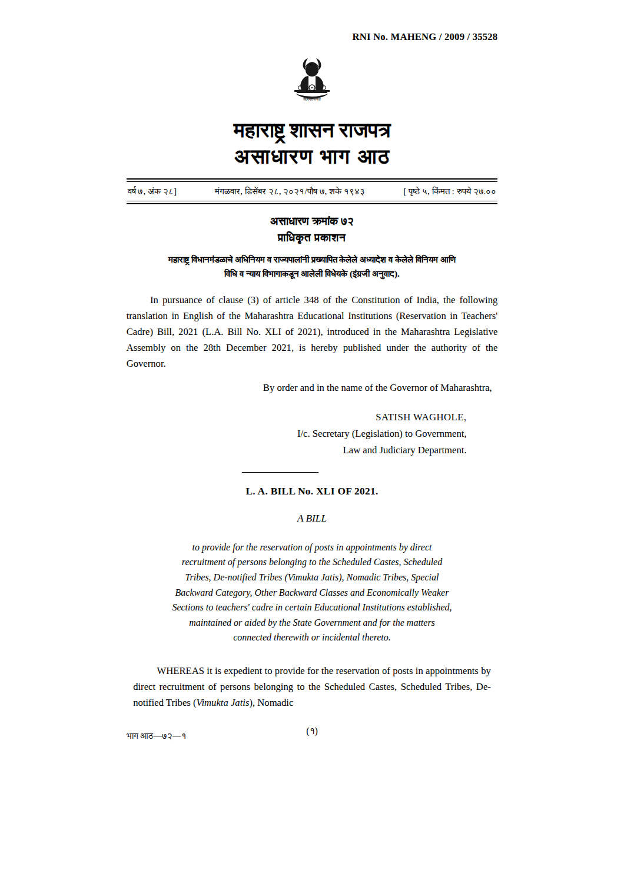RNI No. MAHENG / 2009 / 35528
सत्यमेव जयते
महाराष्ट्र शासन राजपत्र
असाधारण भाग आठ
वर्ष ७, अंक २८]
मंगळवार, डिसेंबर २८, २०२१/पौष ७, शके १९४३
[ पृष्ठे ५, किंमत : रुपये २७.००
असाधारण क्रमांक ७२
प्राधिकृत प्रकाशन
महाराष्ट्र विधानमंडळाचे अधिनियम व राज्यपालांनी प्रख्यापित केलेले अध्यादेश व केलेले विनियम आणि
विधि व न्याय विभागाकडून आलेली विधेयके (इंग्रजी अनुवाद).
In pursuance of clause (3) of article 348 of the Constitution of India, the following translation in English of the Maharashtra Educational Institutions (Reservation in Teachers' Cadre) Bill, 2021 (L.A. Bill No. XLI of 2021), introduced in the Maharashtra Legislative Assembly on the 28th December 2021, is hereby published under the authority of the Governor.
By order and in the name of the Governor of Maharashtra,
SATISH WAGHOLE,
I/c. Secretary (Legislation) to Government,
Law and Judiciary Department.
L. A. BILL No. XLI OF 2021.
A BILL
to provide for the reservation of posts in appointments by direct recruitment of persons belonging to the Scheduled Castes, Scheduled Tribes, De-notified Tribes (Vimukta Jatis), Nomadic Tribes, Special Backward Category, Other Backward Classes and Economically Weaker Sections to teachers' cadre in certain Educational Institutions established, maintained or aided by the State Government and for the matters connected therewith or incidental thereto.
WHEREAS it is expedient to provide for the reservation of posts in appointments by direct recruitment of persons belonging to the Scheduled Castes, Scheduled Tribes, De-notified Tribes (Vimukta Jatis), Nomadic
(१)
भाग आठ—७२—१